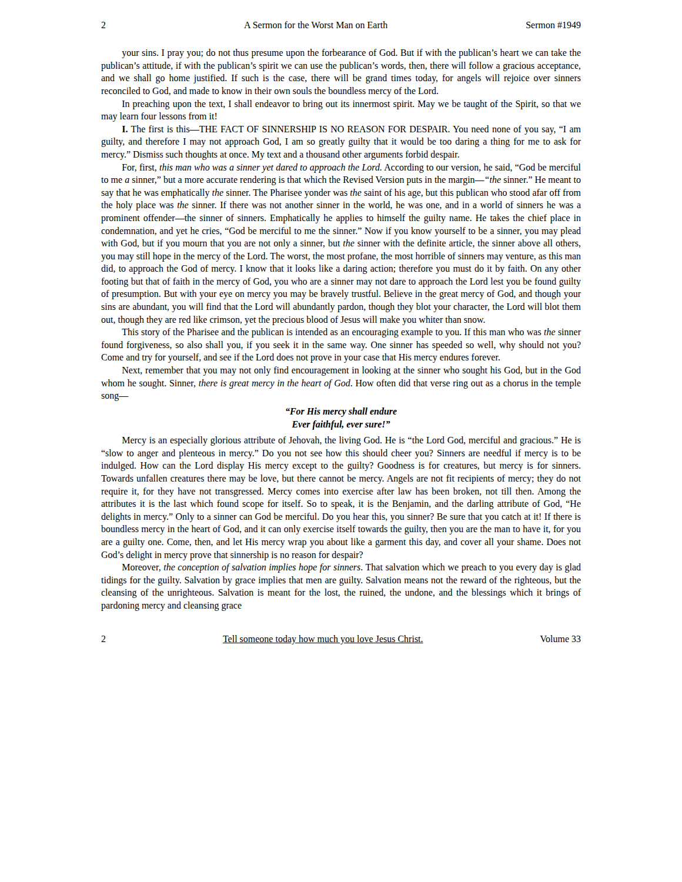2 A Sermon for the Worst Man on Earth Sermon #1949
your sins. I pray you; do not thus presume upon the forbearance of God. But if with the publican’s heart we can take the publican’s attitude, if with the publican’s spirit we can use the publican’s words, then, there will follow a gracious acceptance, and we shall go home justified. If such is the case, there will be grand times today, for angels will rejoice over sinners reconciled to God, and made to know in their own souls the boundless mercy of the Lord.
In preaching upon the text, I shall endeavor to bring out its innermost spirit. May we be taught of the Spirit, so that we may learn four lessons from it!
I. The first is this—THE FACT OF SINNERSHIP IS NO REASON FOR DESPAIR. You need none of you say, “I am guilty, and therefore I may not approach God, I am so greatly guilty that it would be too daring a thing for me to ask for mercy.” Dismiss such thoughts at once. My text and a thousand other arguments forbid despair.
For, first, this man who was a sinner yet dared to approach the Lord. According to our version, he said, “God be merciful to me a sinner,” but a more accurate rendering is that which the Revised Version puts in the margin—“the sinner.” He meant to say that he was emphatically the sinner. The Pharisee yonder was the saint of his age, but this publican who stood afar off from the holy place was the sinner. If there was not another sinner in the world, he was one, and in a world of sinners he was a prominent offender—the sinner of sinners. Emphatically he applies to himself the guilty name. He takes the chief place in condemnation, and yet he cries, “God be merciful to me the sinner.” Now if you know yourself to be a sinner, you may plead with God, but if you mourn that you are not only a sinner, but the sinner with the definite article, the sinner above all others, you may still hope in the mercy of the Lord. The worst, the most profane, the most horrible of sinners may venture, as this man did, to approach the God of mercy. I know that it looks like a daring action; therefore you must do it by faith. On any other footing but that of faith in the mercy of God, you who are a sinner may not dare to approach the Lord lest you be found guilty of presumption. But with your eye on mercy you may be bravely trustful. Believe in the great mercy of God, and though your sins are abundant, you will find that the Lord will abundantly pardon, though they blot your character, the Lord will blot them out, though they are red like crimson, yet the precious blood of Jesus will make you whiter than snow.
This story of the Pharisee and the publican is intended as an encouraging example to you. If this man who was the sinner found forgiveness, so also shall you, if you seek it in the same way. One sinner has speeded so well, why should not you? Come and try for yourself, and see if the Lord does not prove in your case that His mercy endures forever.
Next, remember that you may not only find encouragement in looking at the sinner who sought his God, but in the God whom he sought. Sinner, there is great mercy in the heart of God. How often did that verse ring out as a chorus in the temple song—
“For His mercy shall endure
Ever faithful, ever sure!”
Mercy is an especially glorious attribute of Jehovah, the living God. He is “the Lord God, merciful and gracious.” He is “slow to anger and plenteous in mercy.” Do you not see how this should cheer you? Sinners are needful if mercy is to be indulged. How can the Lord display His mercy except to the guilty? Goodness is for creatures, but mercy is for sinners. Towards unfallen creatures there may be love, but there cannot be mercy. Angels are not fit recipients of mercy; they do not require it, for they have not transgressed. Mercy comes into exercise after law has been broken, not till then. Among the attributes it is the last which found scope for itself. So to speak, it is the Benjamin, and the darling attribute of God, “He delights in mercy.” Only to a sinner can God be merciful. Do you hear this, you sinner? Be sure that you catch at it! If there is boundless mercy in the heart of God, and it can only exercise itself towards the guilty, then you are the man to have it, for you are a guilty one. Come, then, and let His mercy wrap you about like a garment this day, and cover all your shame. Does not God’s delight in mercy prove that sinnership is no reason for despair?
Moreover, the conception of salvation implies hope for sinners. That salvation which we preach to you every day is glad tidings for the guilty. Salvation by grace implies that men are guilty. Salvation means not the reward of the righteous, but the cleansing of the unrighteous. Salvation is meant for the lost, the ruined, the undone, and the blessings which it brings of pardoning mercy and cleansing grace
2 Tell someone today how much you love Jesus Christ. Volume 33